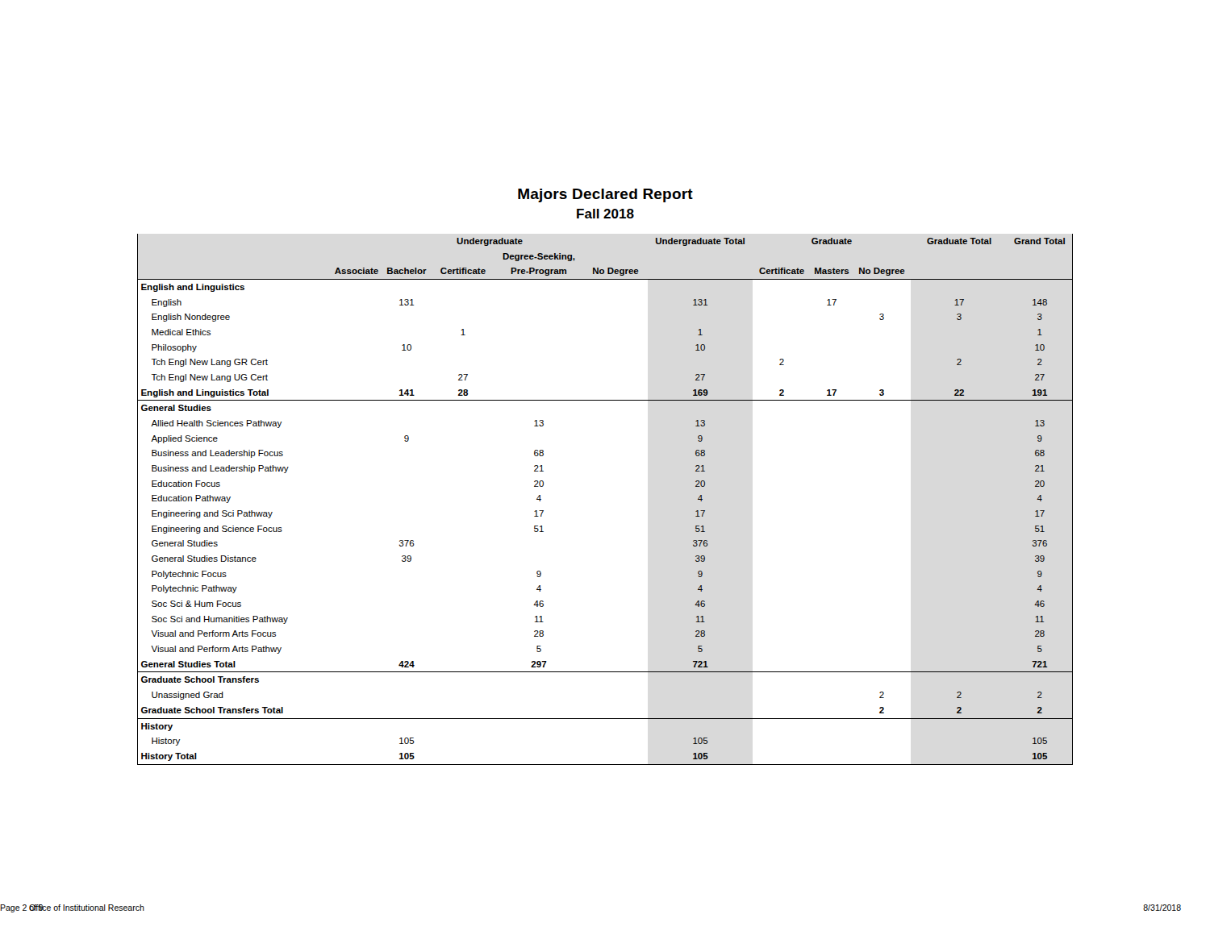Majors Declared Report
Fall 2018
| | Undergraduate | Undergraduate Total | Graduate | Graduate Total | Grand Total |
| --- | --- | --- | --- | --- | --- |
| | | | | Degree-Seeking, | | | | | | | |
| | Associate | Bachelor | Certificate | Pre-Program | No Degree | | Certificate | Masters | No Degree | | |
| English and Linguistics | | | | | | | | | | | |
| English | | 131 | | | | 131 | | 17 | | 17 | 148 |
| English Nondegree | | | | | | | | | 3 | 3 | 3 |
| Medical Ethics | | | 1 | | | 1 | | | | | 1 |
| Philosophy | | 10 | | | | 10 | | | | | 10 |
| Tch Engl New Lang GR Cert | | | | | | | 2 | | | 2 | 2 |
| Tch Engl New Lang UG Cert | | | 27 | | | 27 | | | | | 27 |
| English and Linguistics Total | | 141 | 28 | | | 169 | 2 | 17 | 3 | 22 | 191 |
| General Studies | | | | | | | | | | | |
| Allied Health Sciences Pathway | | | | 13 | | 13 | | | | | 13 |
| Applied Science | | 9 | | | | 9 | | | | | 9 |
| Business and Leadership Focus | | | | 68 | | 68 | | | | | 68 |
| Business and Leadership Pathwy | | | | 21 | | 21 | | | | | 21 |
| Education Focus | | | | 20 | | 20 | | | | | 20 |
| Education Pathway | | | | 4 | | 4 | | | | | 4 |
| Engineering and Sci Pathway | | | | 17 | | 17 | | | | | 17 |
| Engineering and Science Focus | | | | 51 | | 51 | | | | | 51 |
| General Studies | | 376 | | | | 376 | | | | | 376 |
| General Studies Distance | | 39 | | | | 39 | | | | | 39 |
| Polytechnic Focus | | | | 9 | | 9 | | | | | 9 |
| Polytechnic Pathway | | | | 4 | | 4 | | | | | 4 |
| Soc Sci & Hum Focus | | | | 46 | | 46 | | | | | 46 |
| Soc Sci and Humanities Pathway | | | | 11 | | 11 | | | | | 11 |
| Visual and Perform Arts Focus | | | | 28 | | 28 | | | | | 28 |
| Visual and Perform Arts Pathwy | | | | 5 | | 5 | | | | | 5 |
| General Studies Total | | 424 | | 297 | | 721 | | | | | 721 |
| Graduate School Transfers | | | | | | | | | | | |
| Unassigned Grad | | | | | | | | | 2 | 2 | 2 |
| Graduate School Transfers Total | | | | | | | | | 2 | 2 | 2 |
| History | | | | | | | | | | | |
| History | | 105 | | | | 105 | | | | | 105 |
| History Total | | 105 | | | | 105 | | | | | 105 |
Office of Institutional Research Page 2 of 9 8/31/2018